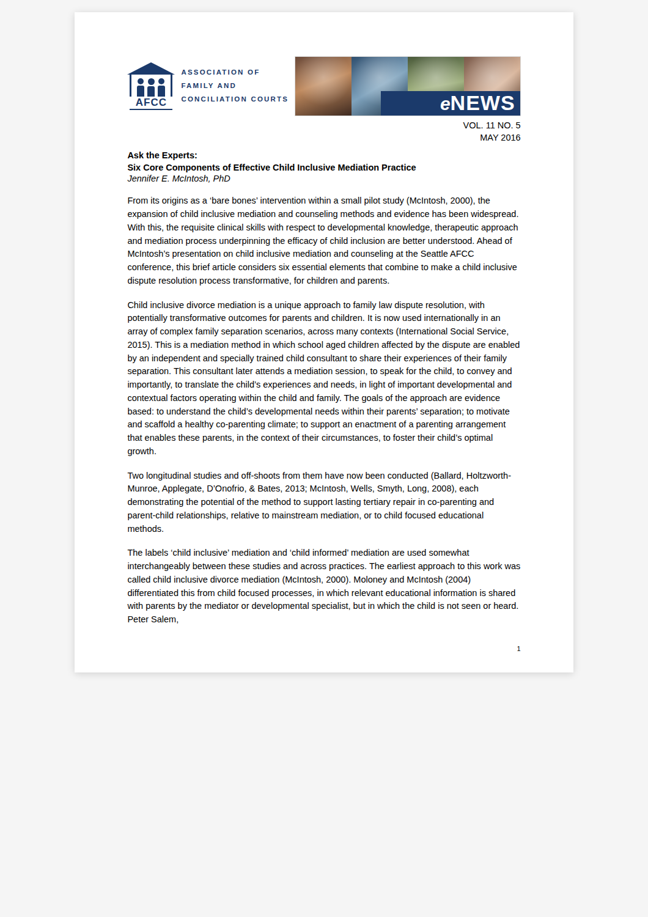AFCC
Association of
Family and
Conciliation Courts
eNEWS
VOL. 11 NO. 5
MAY 2016
Ask the Experts:
Six Core Components of Effective Child Inclusive Mediation Practice
Jennifer E. McIntosh, PhD
From its origins as a ‘bare bones’ intervention within a small pilot study (McIntosh, 2000), the expansion of child inclusive mediation and counseling methods and evidence has been widespread. With this, the requisite clinical skills with respect to developmental knowledge, therapeutic approach and mediation process underpinning the efficacy of child inclusion are better understood. Ahead of McIntosh’s presentation on child inclusive mediation and counseling at the Seattle AFCC conference, this brief article considers six essential elements that combine to make a child inclusive dispute resolution process transformative, for children and parents.
Child inclusive divorce mediation is a unique approach to family law dispute resolution, with potentially transformative outcomes for parents and children. It is now used internationally in an array of complex family separation scenarios, across many contexts (International Social Service, 2015). This is a mediation method in which school aged children affected by the dispute are enabled by an independent and specially trained child consultant to share their experiences of their family separation. This consultant later attends a mediation session, to speak for the child, to convey and importantly, to translate the child’s experiences and needs, in light of important developmental and contextual factors operating within the child and family. The goals of the approach are evidence based: to understand the child’s developmental needs within their parents’ separation; to motivate and scaffold a healthy co-parenting climate; to support an enactment of a parenting arrangement that enables these parents, in the context of their circumstances, to foster their child’s optimal growth.
Two longitudinal studies and off-shoots from them have now been conducted (Ballard, Holtzworth-Munroe, Applegate, D’Onofrio, & Bates, 2013; McIntosh, Wells, Smyth, Long, 2008), each demonstrating the potential of the method to support lasting tertiary repair in co-parenting and parent-child relationships, relative to mainstream mediation, or to child focused educational methods.
The labels ‘child inclusive’ mediation and ‘child informed’ mediation are used somewhat interchangeably between these studies and across practices. The earliest approach to this work was called child inclusive divorce mediation (McIntosh, 2000). Moloney and McIntosh (2004) differentiated this from child focused processes, in which relevant educational information is shared with parents by the mediator or developmental specialist, but in which the child is not seen or heard. Peter Salem,
1